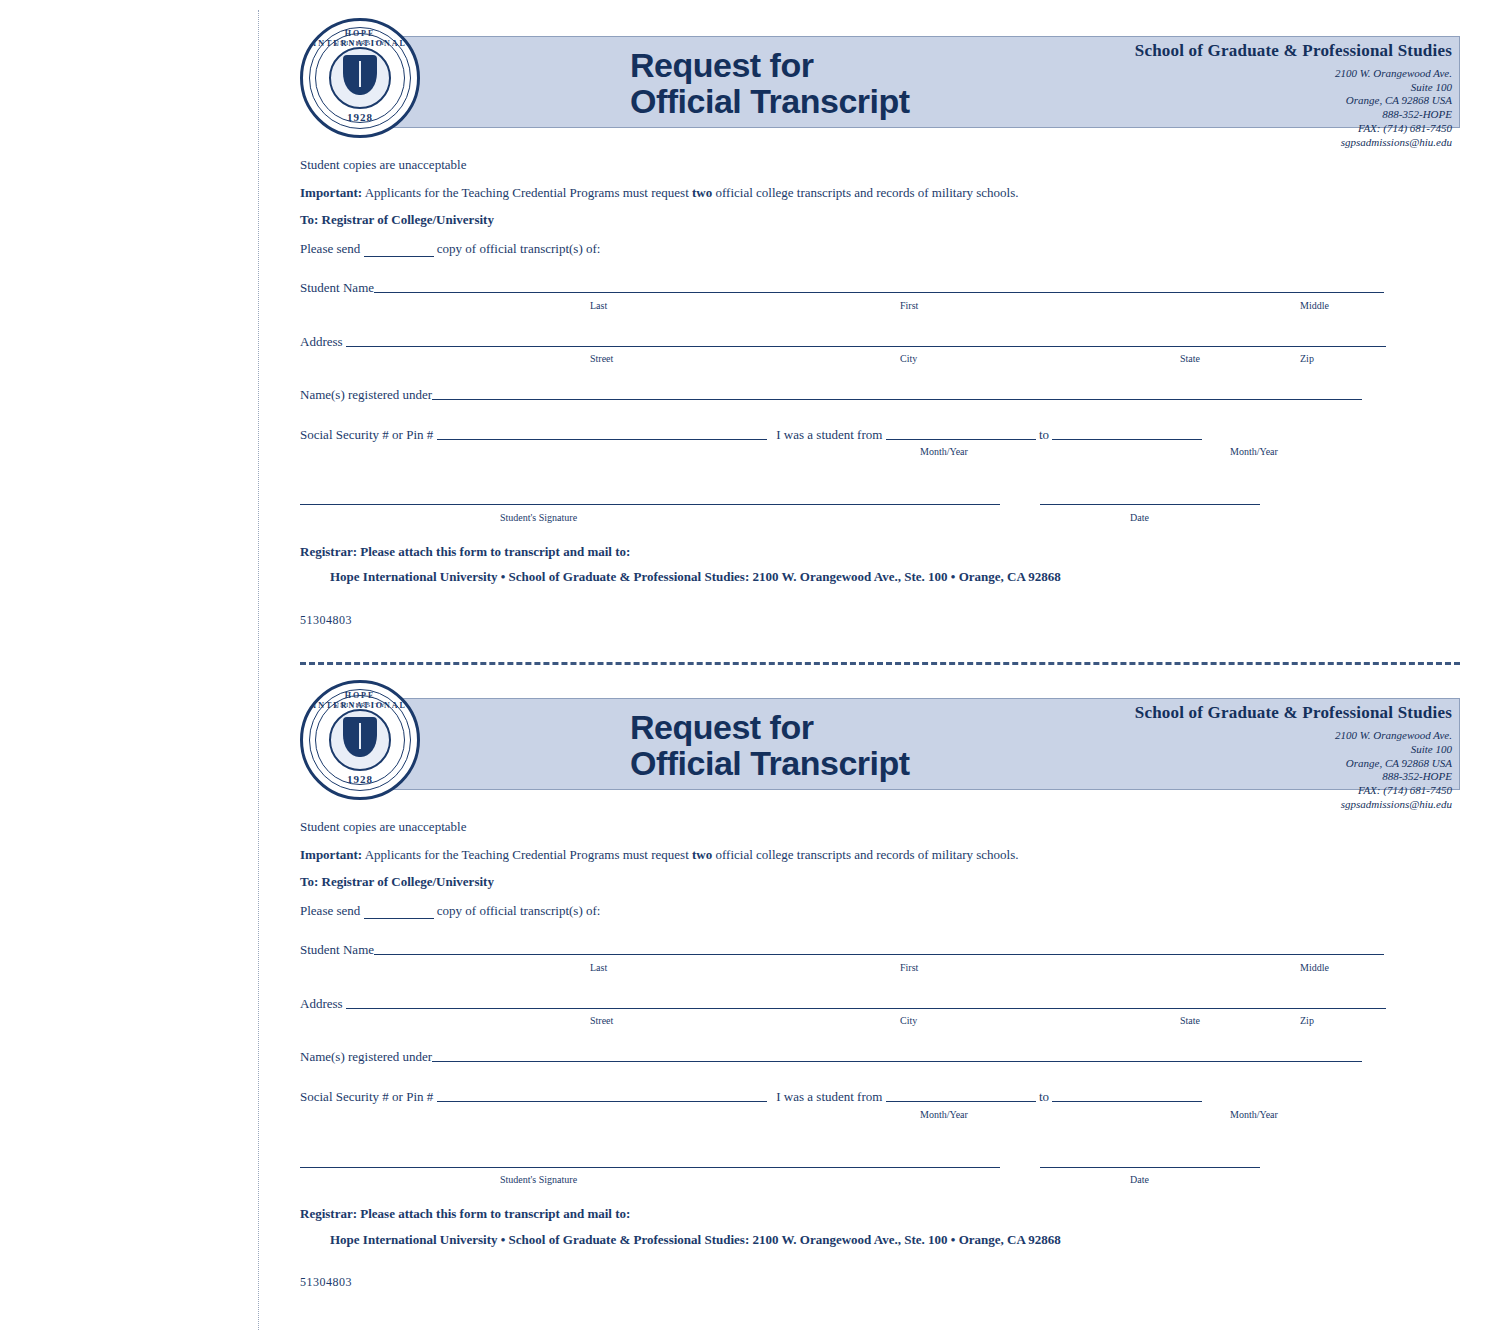HOPE INTERNATIONAL
UNIVERSITY
1928
Request for Official Transcript
School of Graduate & Professional Studies
2100 W. Orangewood Ave.
Suite 100
Orange, CA 92868 USA
888-352-HOPE
FAX: (714) 681-7450
sgpsadmissions@hiu.edu
Student copies are unacceptable
Important: Applicants for the Teaching Credential Programs must request two official college transcripts and records of military schools.
To: Registrar of College/University
Please send copy of official transcript(s) of:
Student Name
Last First Middle
Address
Street City State Zip
Name(s) registered under
Social Security # or Pin # I was a student from to
Month/Year Month/Year
Student's Signature Date
Registrar: Please attach this form to transcript and mail to: Hope International University • School of Graduate & Professional Studies: 2100 W. Orangewood Ave., Ste. 100 • Orange, CA 92868
51304803
HOPE INTERNATIONAL
UNIVERSITY
1928
Request for Official Transcript
School of Graduate & Professional Studies
2100 W. Orangewood Ave.
Suite 100
Orange, CA 92868 USA
888-352-HOPE
FAX: (714) 681-7450
sgpsadmissions@hiu.edu
Student copies are unacceptable
Important: Applicants for the Teaching Credential Programs must request two official college transcripts and records of military schools.
To: Registrar of College/University
Please send copy of official transcript(s) of:
Student Name
Last First Middle
Address
Street City State Zip
Name(s) registered under
Social Security # or Pin # I was a student from to
Month/Year Month/Year
Student's Signature Date
Registrar: Please attach this form to transcript and mail to: Hope International University • School of Graduate & Professional Studies: 2100 W. Orangewood Ave., Ste. 100 • Orange, CA 92868
51304803